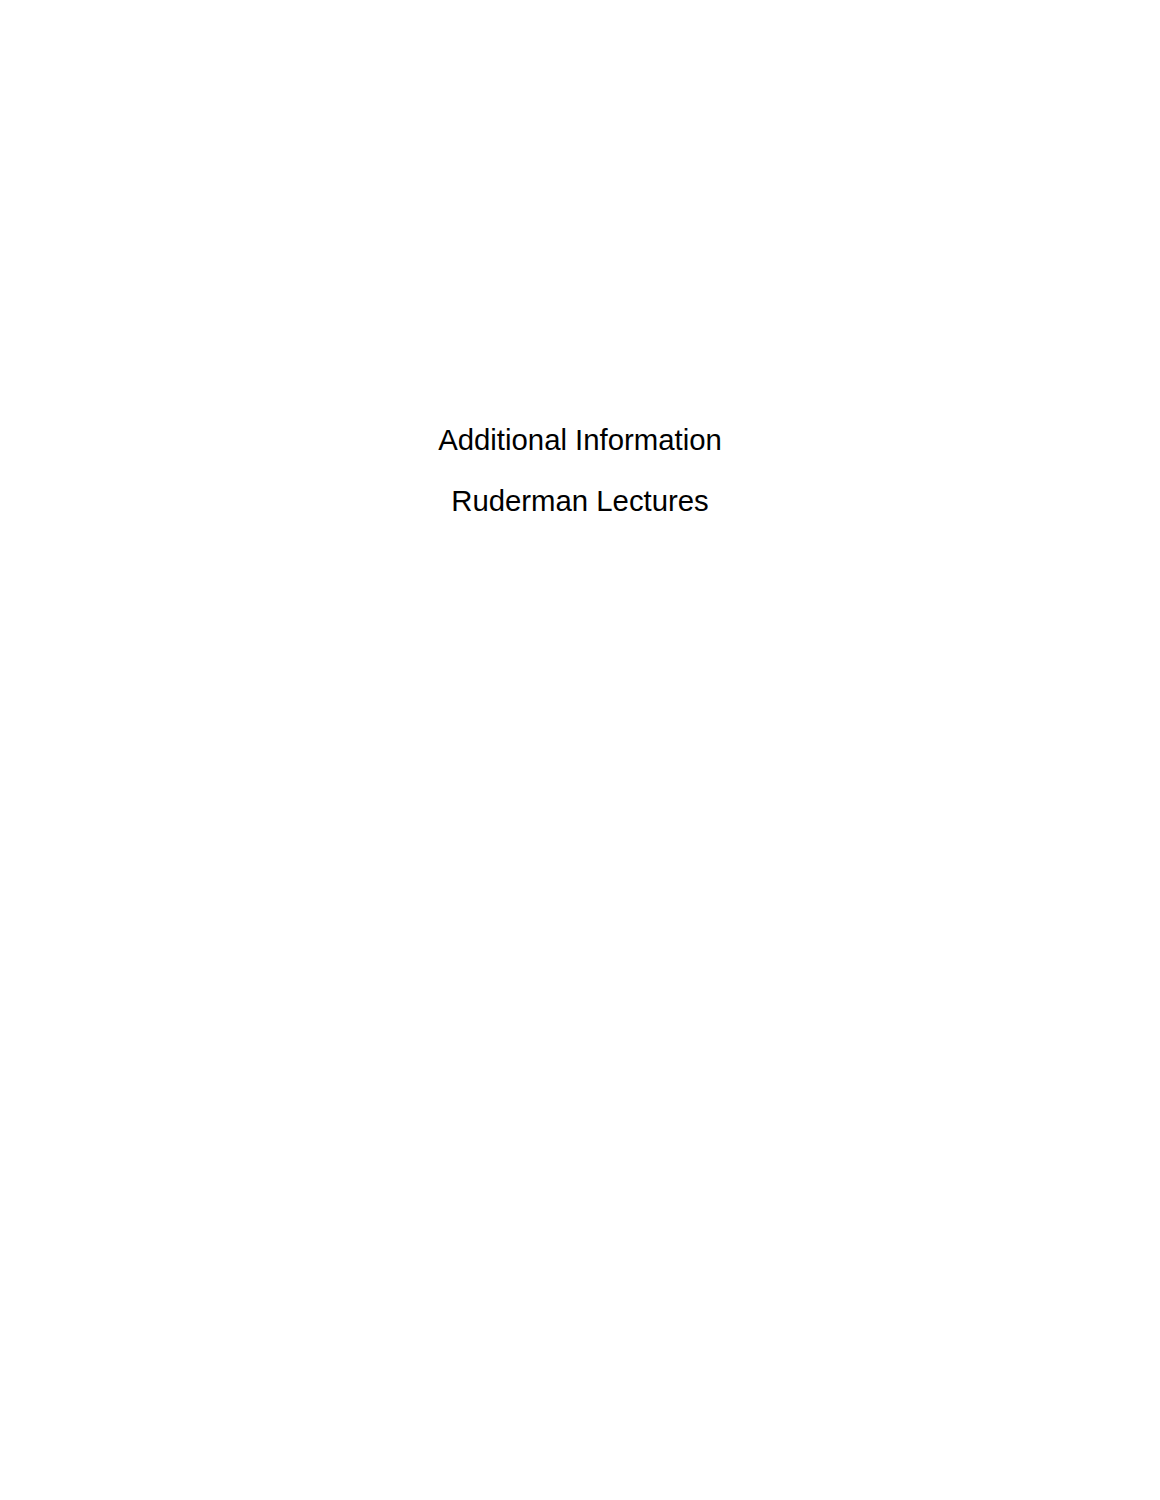Additional Information
Ruderman Lectures